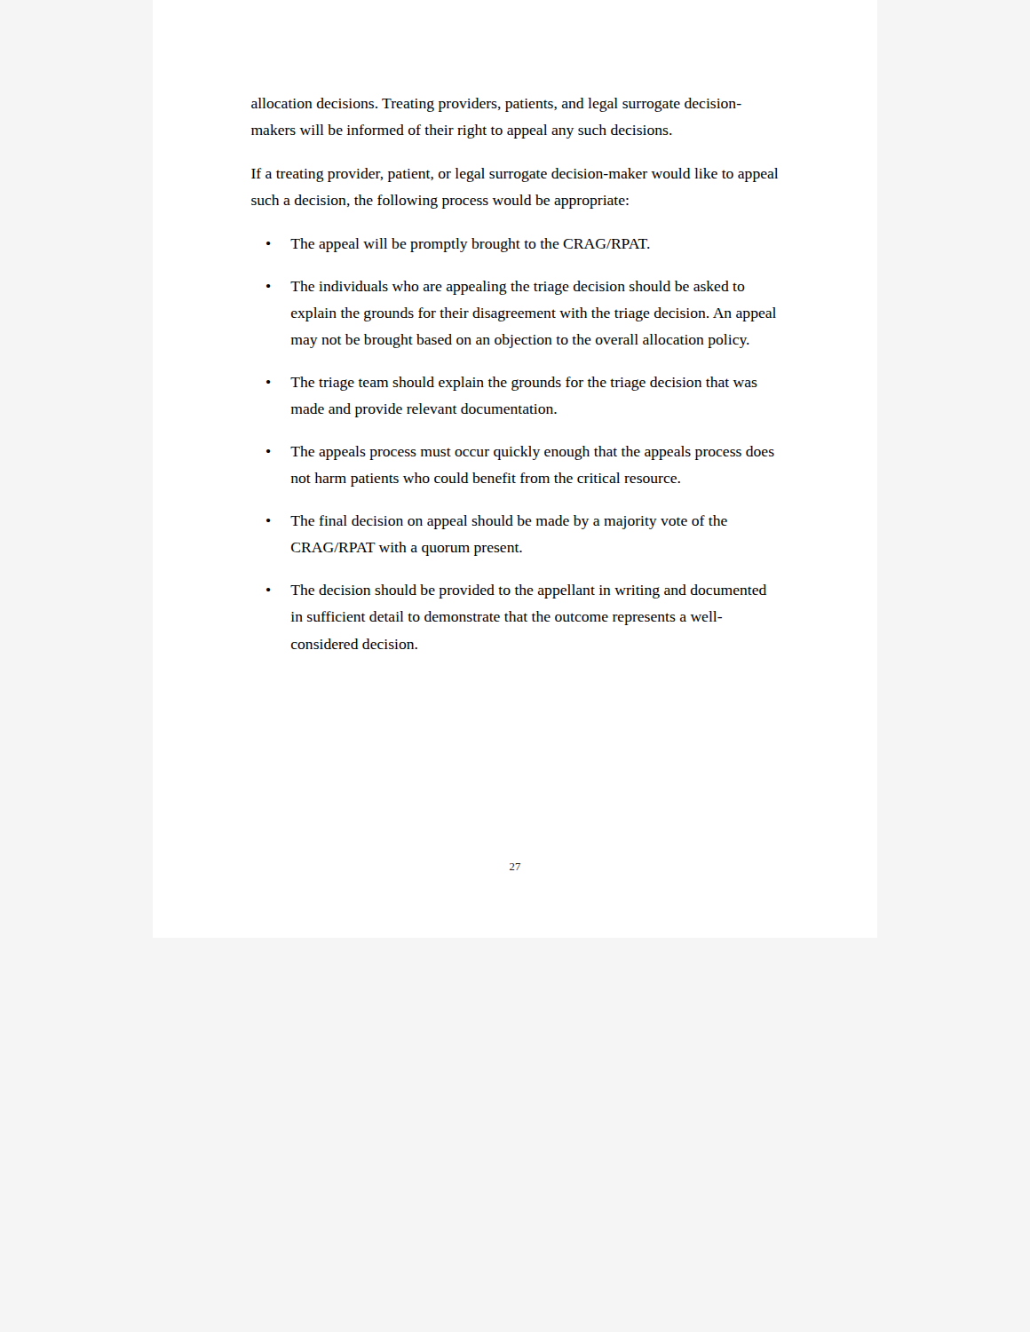allocation decisions. Treating providers, patients, and legal surrogate decision-makers will be informed of their right to appeal any such decisions.
If a treating provider, patient, or legal surrogate decision-maker would like to appeal such a decision, the following process would be appropriate:
The appeal will be promptly brought to the CRAG/RPAT.
The individuals who are appealing the triage decision should be asked to explain the grounds for their disagreement with the triage decision. An appeal may not be brought based on an objection to the overall allocation policy.
The triage team should explain the grounds for the triage decision that was made and provide relevant documentation.
The appeals process must occur quickly enough that the appeals process does not harm patients who could benefit from the critical resource.
The final decision on appeal should be made by a majority vote of the CRAG/RPAT with a quorum present.
The decision should be provided to the appellant in writing and documented in sufficient detail to demonstrate that the outcome represents a well-considered decision.
27